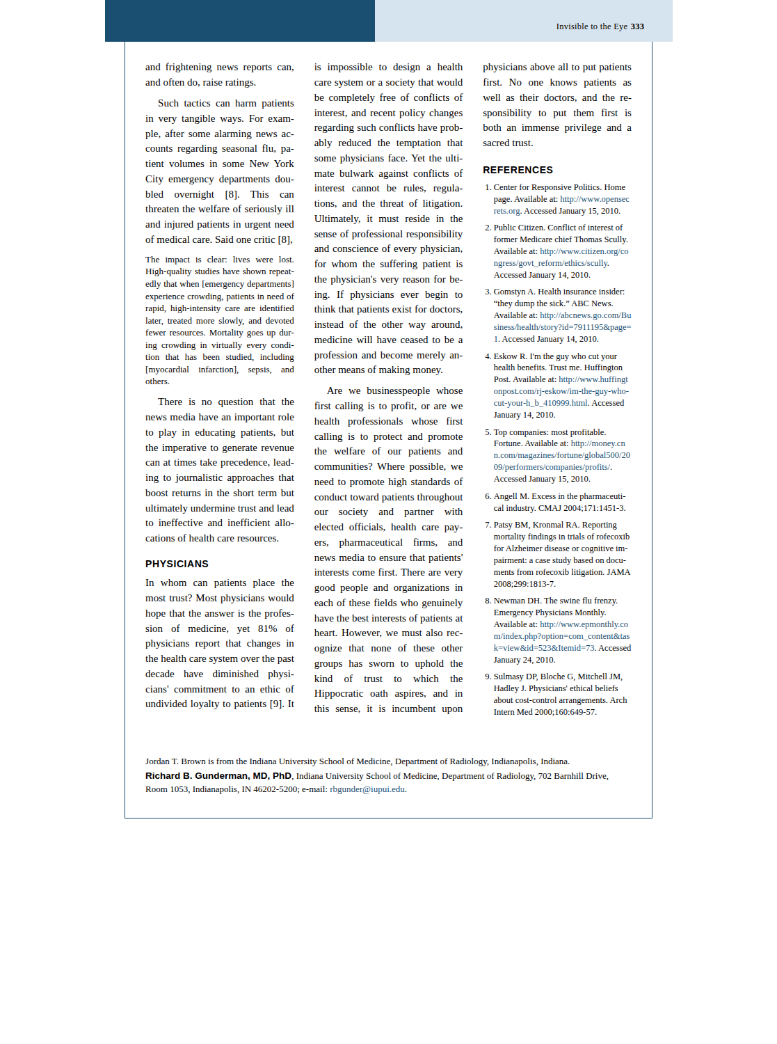Invisible to the Eye 333
and frightening news reports can, and often do, raise ratings.
Such tactics can harm patients in very tangible ways. For example, after some alarming news accounts regarding seasonal flu, patient volumes in some New York City emergency departments doubled overnight [8]. This can threaten the welfare of seriously ill and injured patients in urgent need of medical care. Said one critic [8],
The impact is clear: lives were lost. High-quality studies have shown repeatedly that when [emergency departments] experience crowding, patients in need of rapid, high-intensity care are identified later, treated more slowly, and devoted fewer resources. Mortality goes up during crowding in virtually every condition that has been studied, including [myocardial infarction], sepsis, and others.
There is no question that the news media have an important role to play in educating patients, but the imperative to generate revenue can at times take precedence, leading to journalistic approaches that boost returns in the short term but ultimately undermine trust and lead to ineffective and inefficient allocations of health care resources.
Physicians
In whom can patients place the most trust? Most physicians would hope that the answer is the profession of medicine, yet 81% of physicians report that changes in the health care system over the past decade have diminished physicians' commitment to an ethic of undivided loyalty to patients [9]. It is impossible to design a health care system or a society that would be completely free of conflicts of interest, and recent policy changes regarding such conflicts have probably reduced the temptation that some physicians face. Yet the ultimate bulwark against conflicts of interest cannot be rules, regulations, and the threat of litigation. Ultimately, it must reside in the sense of professional responsibility and conscience of every physician, for whom the suffering patient is the physician's very reason for being. If physicians ever begin to think that patients exist for doctors, instead of the other way around, medicine will have ceased to be a profession and become merely another means of making money.
Are we businesspeople whose first calling is to profit, or are we health professionals whose first calling is to protect and promote the welfare of our patients and communities? Where possible, we need to promote high standards of conduct toward patients throughout our society and partner with elected officials, health care payers, pharmaceutical firms, and news media to ensure that patients' interests come first. There are very good people and organizations in each of these fields who genuinely have the best interests of patients at heart. However, we must also recognize that none of these other groups has sworn to uphold the kind of trust to which the Hippocratic oath aspires, and in this sense, it is incumbent upon physicians above all to put patients first. No one knows patients as well as their doctors, and the responsibility to put them first is both an immense privilege and a sacred trust.
References
Center for Responsive Politics. Home page. Available at: http://www.opensecrets.org. Accessed January 15, 2010.
Public Citizen. Conflict of interest of former Medicare chief Thomas Scully. Available at: http://www.citizen.org/congress/govt_reform/ethics/scully. Accessed January 14, 2010.
Gomstyn A. Health insurance insider: “they dump the sick.” ABC News. Available at: http://abcnews.go.com/Business/health/story?id=7911195&page=1. Accessed January 14, 2010.
Eskow R. I'm the guy who cut your health benefits. Trust me. Huffington Post. Available at: http://www.huffingtonpost.com/rj-eskow/im-the-guy-who-cut-your-h_b_410999.html. Accessed January 14, 2010.
Top companies: most profitable. Fortune. Available at: http://money.cnn.com/magazines/fortune/global500/2009/performers/companies/profits/. Accessed January 15, 2010.
Angell M. Excess in the pharmaceutical industry. CMAJ 2004;171:1451-3.
Patsy BM, Kronmal RA. Reporting mortality findings in trials of rofecoxib for Alzheimer disease or cognitive impairment: a case study based on documents from rofecoxib litigation. JAMA 2008;299:1813-7.
Newman DH. The swine flu frenzy. Emergency Physicians Monthly. Available at: http://www.epmonthly.com/index.php?option=com_content&task=view&id=523&Itemid=73. Accessed January 24, 2010.
Sulmasy DP, Bloche G, Mitchell JM, Hadley J. Physicians' ethical beliefs about cost-control arrangements. Arch Intern Med 2000;160:649-57.
Jordan T. Brown is from the Indiana University School of Medicine, Department of Radiology, Indianapolis, Indiana.
Richard B. Gunderman, MD, PhD, Indiana University School of Medicine, Department of Radiology, 702 Barnhill Drive, Room 1053, Indianapolis, IN 46202-5200; e-mail: rbgunder@iupui.edu.